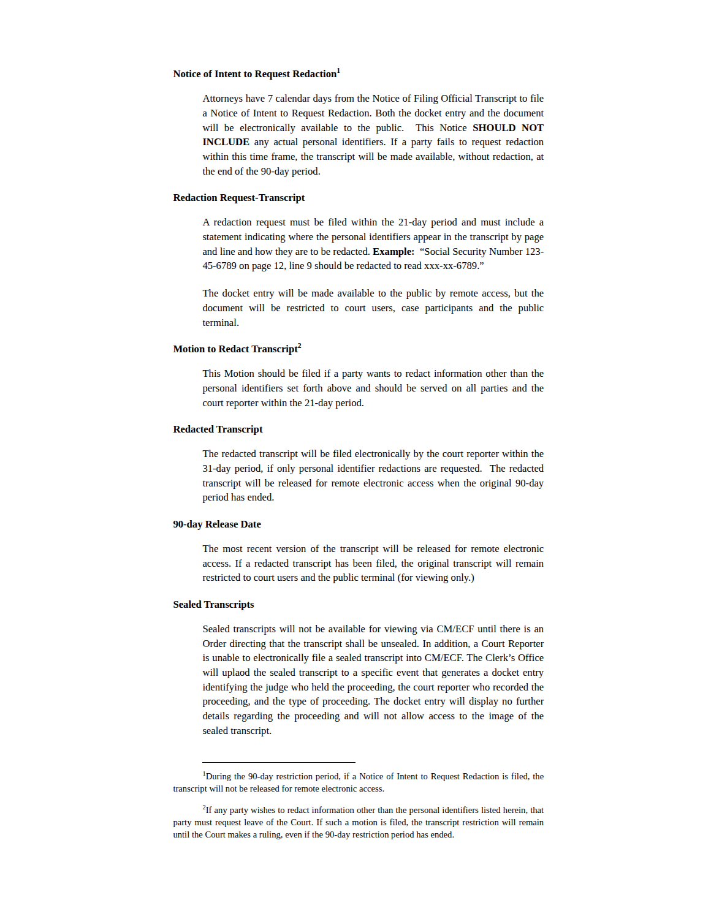Notice of Intent to Request Redaction1
Attorneys have 7 calendar days from the Notice of Filing Official Transcript to file a Notice of Intent to Request Redaction. Both the docket entry and the document will be electronically available to the public. This Notice SHOULD NOT INCLUDE any actual personal identifiers. If a party fails to request redaction within this time frame, the transcript will be made available, without redaction, at the end of the 90-day period.
Redaction Request-Transcript
A redaction request must be filed within the 21-day period and must include a statement indicating where the personal identifiers appear in the transcript by page and line and how they are to be redacted. Example: “Social Security Number 123-45-6789 on page 12, line 9 should be redacted to read xxx-xx-6789.”
The docket entry will be made available to the public by remote access, but the document will be restricted to court users, case participants and the public terminal.
Motion to Redact Transcript2
This Motion should be filed if a party wants to redact information other than the personal identifiers set forth above and should be served on all parties and the court reporter within the 21-day period.
Redacted Transcript
The redacted transcript will be filed electronically by the court reporter within the 31-day period, if only personal identifier redactions are requested. The redacted transcript will be released for remote electronic access when the original 90-day period has ended.
90-day Release Date
The most recent version of the transcript will be released for remote electronic access. If a redacted transcript has been filed, the original transcript will remain restricted to court users and the public terminal (for viewing only.)
Sealed Transcripts
Sealed transcripts will not be available for viewing via CM/ECF until there is an Order directing that the transcript shall be unsealed. In addition, a Court Reporter is unable to electronically file a sealed transcript into CM/ECF. The Clerk’s Office will uplaod the sealed transcript to a specific event that generates a docket entry identifying the judge who held the proceeding, the court reporter who recorded the proceeding, and the type of proceeding. The docket entry will display no further details regarding the proceeding and will not allow access to the image of the sealed transcript.
1During the 90-day restriction period, if a Notice of Intent to Request Redaction is filed, the transcript will not be released for remote electronic access.
2If any party wishes to redact information other than the personal identifiers listed herein, that party must request leave of the Court. If such a motion is filed, the transcript restriction will remain until the Court makes a ruling, even if the 90-day restriction period has ended.